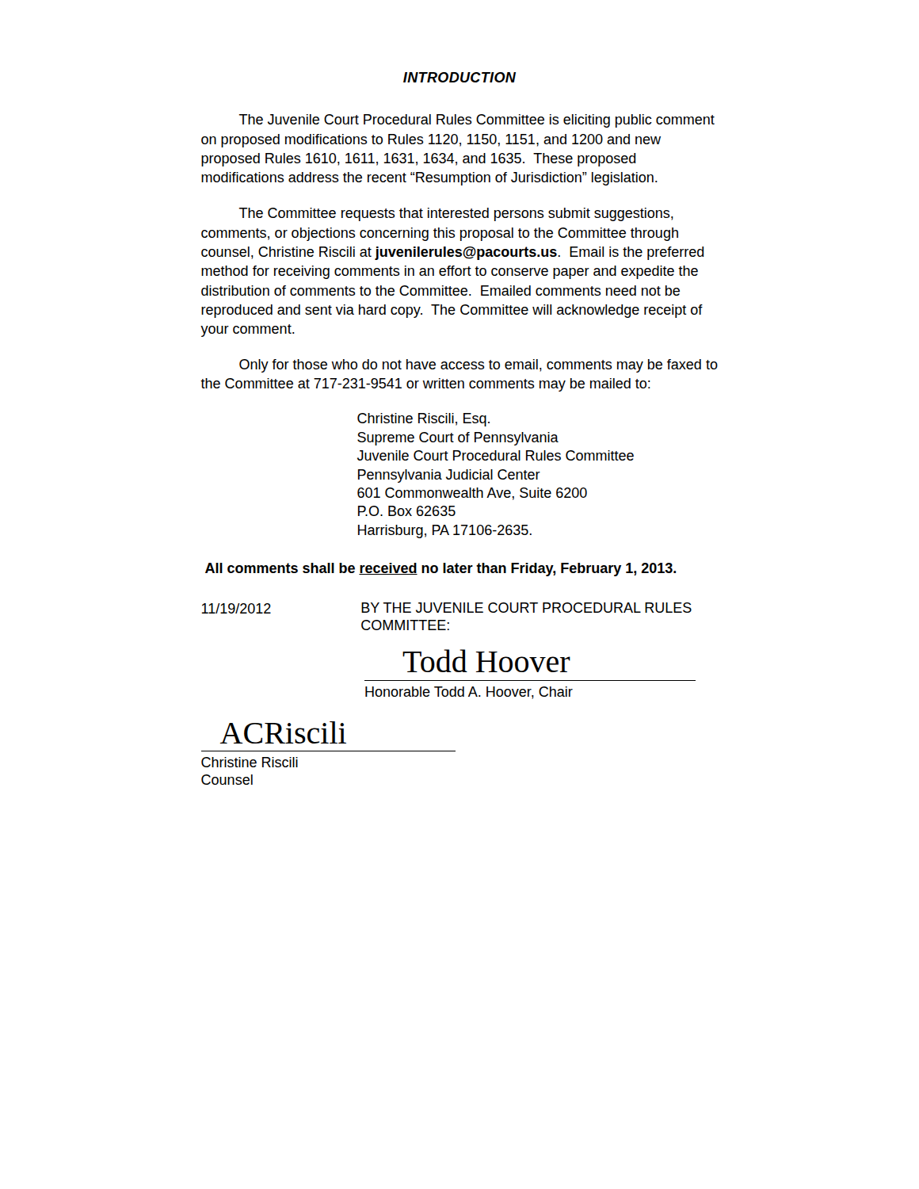INTRODUCTION
The Juvenile Court Procedural Rules Committee is eliciting public comment on proposed modifications to Rules 1120, 1150, 1151, and 1200 and new proposed Rules 1610, 1611, 1631, 1634, and 1635. These proposed modifications address the recent “Resumption of Jurisdiction” legislation.
The Committee requests that interested persons submit suggestions, comments, or objections concerning this proposal to the Committee through counsel, Christine Riscili at juvenilerules@pacourts.us. Email is the preferred method for receiving comments in an effort to conserve paper and expedite the distribution of comments to the Committee. Emailed comments need not be reproduced and sent via hard copy. The Committee will acknowledge receipt of your comment.
Only for those who do not have access to email, comments may be faxed to the Committee at 717-231-9541 or written comments may be mailed to:
Christine Riscili, Esq. Supreme Court of Pennsylvania Juvenile Court Procedural Rules Committee Pennsylvania Judicial Center 601 Commonwealth Ave, Suite 6200 P.O. Box 62635 Harrisburg, PA 17106-2635.
All comments shall be received no later than Friday, February 1, 2013.
| 11/19/2012 | BY THE JUVENILE COURT PROCEDURAL RULES COMMITTEE: |
| | Todd Hoover Honorable Todd A. Hoover, Chair |
ACRiscili
Christine Riscili
Counsel